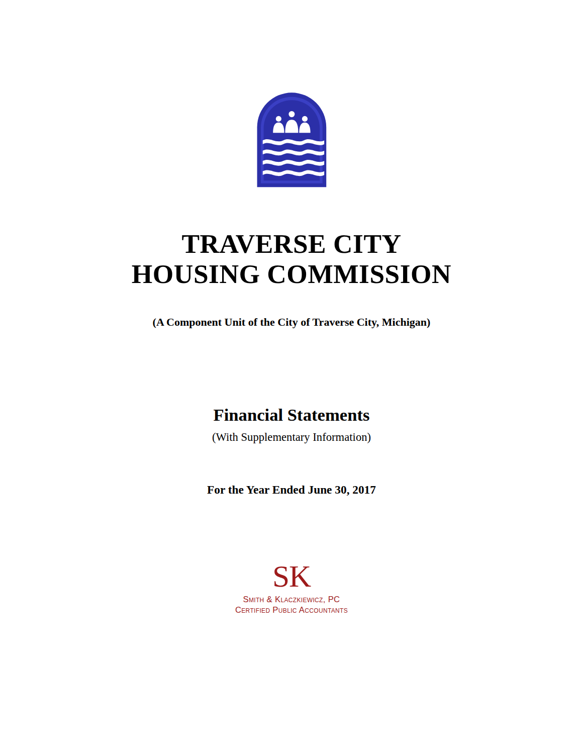TRAVERSE CITY
HOUSING COMMISSION
(A Component Unit of the City of Traverse City, Michigan)
Financial Statements
(With Supplementary Information)
For the Year Ended June 30, 2017
SK
Smith & Klaczkiewicz, PC
Certified Public Accountants